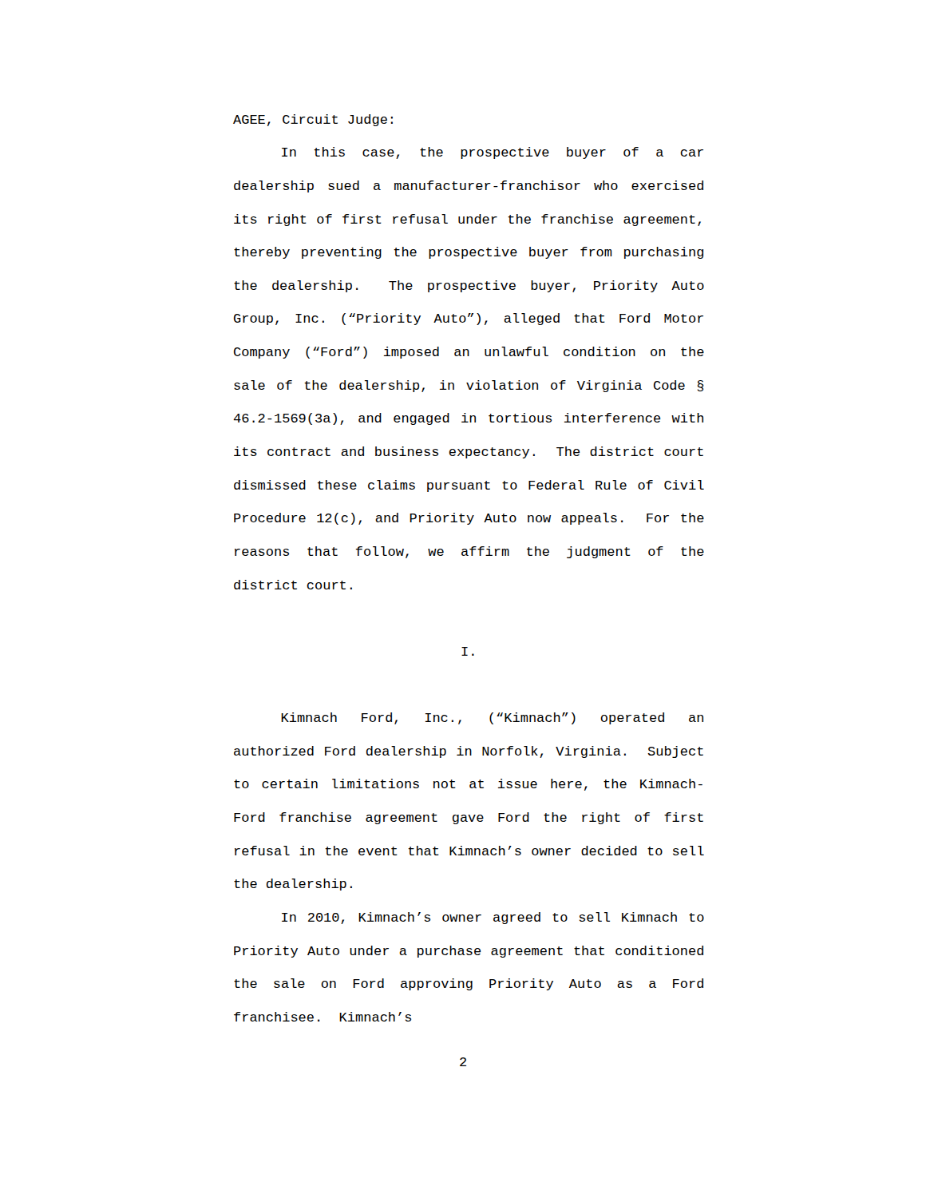AGEE, Circuit Judge:
In this case, the prospective buyer of a car dealership sued a manufacturer-franchisor who exercised its right of first refusal under the franchise agreement, thereby preventing the prospective buyer from purchasing the dealership. The prospective buyer, Priority Auto Group, Inc. (“Priority Auto”), alleged that Ford Motor Company (“Ford”) imposed an unlawful condition on the sale of the dealership, in violation of Virginia Code § 46.2-1569(3a), and engaged in tortious interference with its contract and business expectancy. The district court dismissed these claims pursuant to Federal Rule of Civil Procedure 12(c), and Priority Auto now appeals. For the reasons that follow, we affirm the judgment of the district court.
I.
Kimnach Ford, Inc., (“Kimnach”) operated an authorized Ford dealership in Norfolk, Virginia. Subject to certain limitations not at issue here, the Kimnach-Ford franchise agreement gave Ford the right of first refusal in the event that Kimnach’s owner decided to sell the dealership.
In 2010, Kimnach’s owner agreed to sell Kimnach to Priority Auto under a purchase agreement that conditioned the sale on Ford approving Priority Auto as a Ford franchisee. Kimnach’s
2